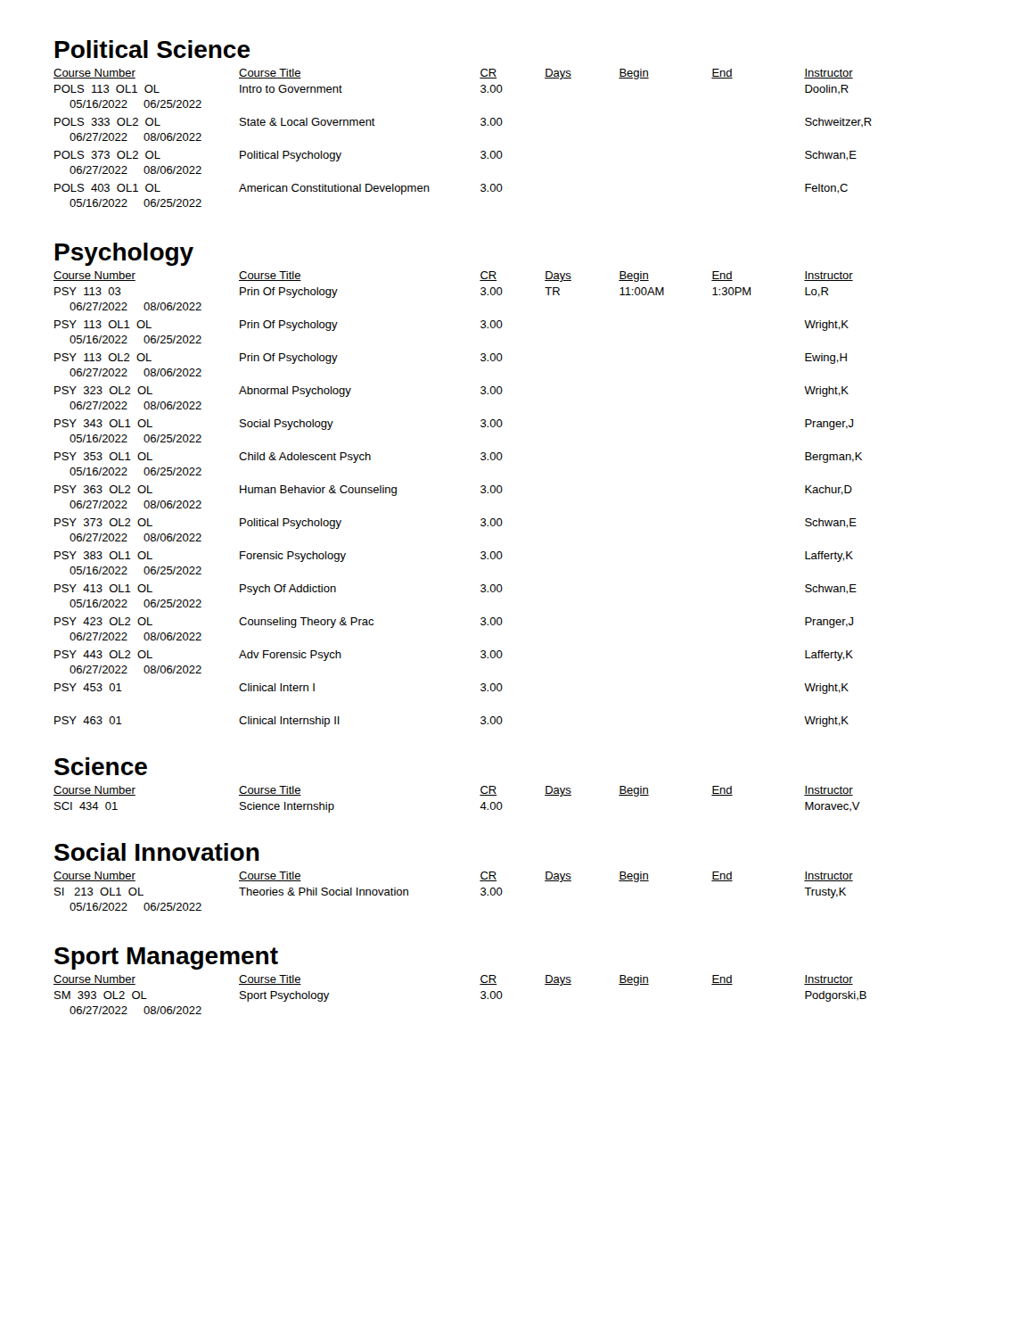Political Science
| Course Number | Course Title | CR | Days | Begin | End | Instructor |
| --- | --- | --- | --- | --- | --- | --- |
| POLS 113 OL1 OL | Intro to Government | 3.00 | | | | Doolin,R |
| 05/16/2022 06/25/2022 |
| POLS 333 OL2 OL | State & Local Government | 3.00 | | | | Schweitzer,R |
| 06/27/2022 08/06/2022 |
| POLS 373 OL2 OL | Political Psychology | 3.00 | | | | Schwan,E |
| 06/27/2022 08/06/2022 |
| POLS 403 OL1 OL | American Constitutional Developmen | 3.00 | | | | Felton,C |
| 05/16/2022 06/25/2022 |
Psychology
| Course Number | Course Title | CR | Days | Begin | End | Instructor |
| --- | --- | --- | --- | --- | --- | --- |
| PSY 113 03 | Prin Of Psychology | 3.00 | TR | 11:00AM | 1:30PM | Lo,R |
| 06/27/2022 08/06/2022 |
| PSY 113 OL1 OL | Prin Of Psychology | 3.00 | | | | Wright,K |
| 05/16/2022 06/25/2022 |
| PSY 113 OL2 OL | Prin Of Psychology | 3.00 | | | | Ewing,H |
| 06/27/2022 08/06/2022 |
| PSY 323 OL2 OL | Abnormal Psychology | 3.00 | | | | Wright,K |
| 06/27/2022 08/06/2022 |
| PSY 343 OL1 OL | Social Psychology | 3.00 | | | | Pranger,J |
| 05/16/2022 06/25/2022 |
| PSY 353 OL1 OL | Child & Adolescent Psych | 3.00 | | | | Bergman,K |
| 05/16/2022 06/25/2022 |
| PSY 363 OL2 OL | Human Behavior & Counseling | 3.00 | | | | Kachur,D |
| 06/27/2022 08/06/2022 |
| PSY 373 OL2 OL | Political Psychology | 3.00 | | | | Schwan,E |
| 06/27/2022 08/06/2022 |
| PSY 383 OL1 OL | Forensic Psychology | 3.00 | | | | Lafferty,K |
| 05/16/2022 06/25/2022 |
| PSY 413 OL1 OL | Psych Of Addiction | 3.00 | | | | Schwan,E |
| 05/16/2022 06/25/2022 |
| PSY 423 OL2 OL | Counseling Theory & Prac | 3.00 | | | | Pranger,J |
| 06/27/2022 08/06/2022 |
| PSY 443 OL2 OL | Adv Forensic Psych | 3.00 | | | | Lafferty,K |
| 06/27/2022 08/06/2022 |
| PSY 453 01 | Clinical Intern I | 3.00 | | | | Wright,K |
| PSY 463 01 | Clinical Internship II | 3.00 | | | | Wright,K |
Science
| Course Number | Course Title | CR | Days | Begin | End | Instructor |
| --- | --- | --- | --- | --- | --- | --- |
| SCI 434 01 | Science Internship | 4.00 | | | | Moravec,V |
Social Innovation
| Course Number | Course Title | CR | Days | Begin | End | Instructor |
| --- | --- | --- | --- | --- | --- | --- |
| SI 213 OL1 OL | Theories & Phil Social Innovation | 3.00 | | | | Trusty,K |
| 05/16/2022 06/25/2022 |
Sport Management
| Course Number | Course Title | CR | Days | Begin | End | Instructor |
| --- | --- | --- | --- | --- | --- | --- |
| SM 393 OL2 OL | Sport Psychology | 3.00 | | | | Podgorski,B |
| 06/27/2022 08/06/2022 |